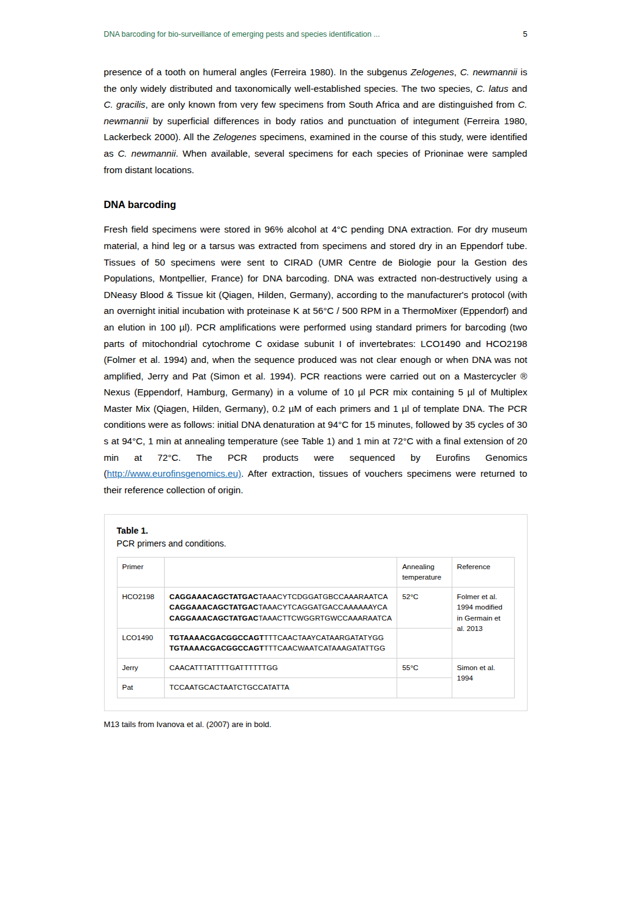DNA barcoding for bio-surveillance of emerging pests and species identification ... 5
presence of a tooth on humeral angles (Ferreira 1980). In the subgenus Zelogenes, C. newmannii is the only widely distributed and taxonomically well-established species. The two species, C. latus and C. gracilis, are only known from very few specimens from South Africa and are distinguished from C. newmannii by superficial differences in body ratios and punctuation of integument (Ferreira 1980, Lackerbeck 2000). All the Zelogenes specimens, examined in the course of this study, were identified as C. newmannii. When available, several specimens for each species of Prioninae were sampled from distant locations.
DNA barcoding
Fresh field specimens were stored in 96% alcohol at 4°C pending DNA extraction. For dry museum material, a hind leg or a tarsus was extracted from specimens and stored dry in an Eppendorf tube. Tissues of 50 specimens were sent to CIRAD (UMR Centre de Biologie pour la Gestion des Populations, Montpellier, France) for DNA barcoding. DNA was extracted non-destructively using a DNeasy Blood & Tissue kit (Qiagen, Hilden, Germany), according to the manufacturer's protocol (with an overnight initial incubation with proteinase K at 56°C / 500 RPM in a ThermoMixer (Eppendorf) and an elution in 100 µl). PCR amplifications were performed using standard primers for barcoding (two parts of mitochondrial cytochrome C oxidase subunit I of invertebrates: LCO1490 and HCO2198 (Folmer et al. 1994) and, when the sequence produced was not clear enough or when DNA was not amplified, Jerry and Pat (Simon et al. 1994). PCR reactions were carried out on a Mastercycler ® Nexus (Eppendorf, Hamburg, Germany) in a volume of 10 µl PCR mix containing 5 µl of Multiplex Master Mix (Qiagen, Hilden, Germany), 0.2 µM of each primers and 1 µl of template DNA. The PCR conditions were as follows: initial DNA denaturation at 94°C for 15 minutes, followed by 35 cycles of 30 s at 94°C, 1 min at annealing temperature (see Table 1) and 1 min at 72°C with a final extension of 20 min at 72°C. The PCR products were sequenced by Eurofins Genomics (http://www.eurofinsgenomics.eu). After extraction, tissues of vouchers specimens were returned to their reference collection of origin.
Table 1. PCR primers and conditions.
| Primer | | Annealing temperature | Reference |
| --- | --- | --- | --- |
| HCO2198 | CAGGAAACAGCTATGAC TAAACYTCDGGATGBCCAAARAATCA CAGGAAACAGCTATGAC TAAACYTCAGGATGACCAAAAAAYCA CAGGAAACAGCTATGAC TAAACTTCWGGRTGWCCAAARAATCA | 52°C | Folmer et al. 1994 modified in Germain et al. 2013 |
| LCO1490 | TGTAAAACGACGGCCAGT TTTCAACTAAYCATAARGATATYGG TGTAAAACGACGGCCAGT TTTCAACWAATCATAAAGATATTGG | |
| Jerry | CAACATTTATTTTGATTTTTTGG | 55°C | Simon et al. 1994 |
| Pat | TCCAATGCACTAATCTGCCATATTA | |
M13 tails from Ivanova et al. (2007) are in bold.